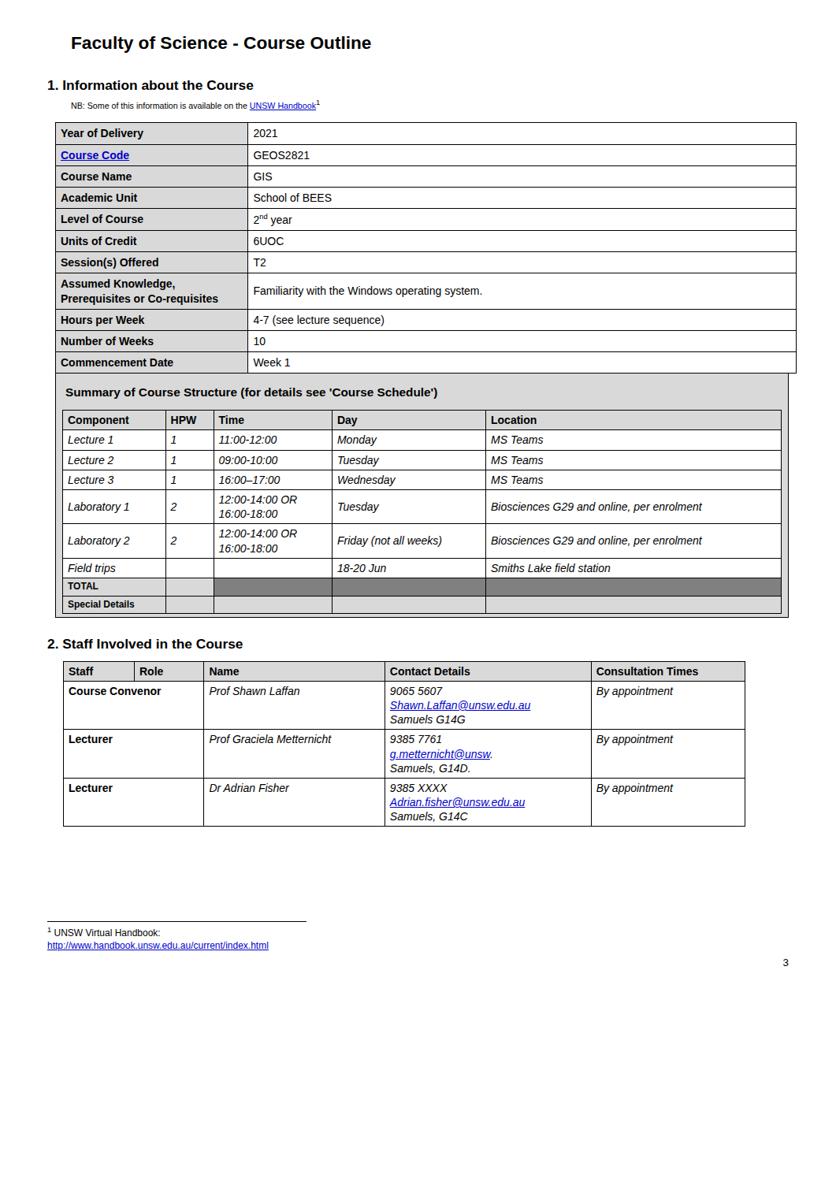Faculty of Science - Course Outline
1. Information about the Course
NB: Some of this information is available on the UNSW Handbook1
| Year of Delivery | 2021 |
| Course Code | GEOS2821 |
| Course Name | GIS |
| Academic Unit | School of BEES |
| Level of Course | 2 nd year |
| Units of Credit | 6UOC |
| Session(s) Offered | T2 |
| Assumed Knowledge, Prerequisites or Co-requisites | Familiarity with the Windows operating system. |
| Hours per Week | 4-7 (see lecture sequence) |
| Number of Weeks | 10 |
| Commencement Date | Week 1 |
Summary of Course Structure (for details see 'Course Schedule')
| Component | HPW | Time | Day | Location |
| --- | --- | --- | --- | --- |
| Lecture 1 | 1 | 11:00-12:00 | Monday | MS Teams |
| Lecture 2 | 1 | 09:00-10:00 | Tuesday | MS Teams |
| Lecture 3 | 1 | 16:00–17:00 | Wednesday | MS Teams |
| Laboratory 1 | 2 | 12:00-14:00 OR 16:00-18:00 | Tuesday | Biosciences G29 and online, per enrolment |
| Laboratory 2 | 2 | 12:00-14:00 OR 16:00-18:00 | Friday (not all weeks) | Biosciences G29 and online, per enrolment |
| Field trips | | | 18-20 Jun | Smiths Lake field station |
| TOTAL | | | | |
| Special Details | | | | |
2. Staff Involved in the Course
| Staff | Role | Name | Contact Details | Consultation Times |
| --- | --- | --- | --- | --- |
| Course Convenor | Prof Shawn Laffan | 9065 5607 Shawn.Laffan@unsw.edu.au Samuels G14G | By appointment |
| Lecturer | Prof Graciela Metternicht | 9385 7761 g.metternicht@unsw . Samuels, G14D. | By appointment |
| Lecturer | Dr Adrian Fisher | 9385 XXXX Adrian.fisher@unsw.edu.au Samuels, G14C | By appointment |
1 UNSW Virtual Handbook: http://www.handbook.unsw.edu.au/current/index.html
3